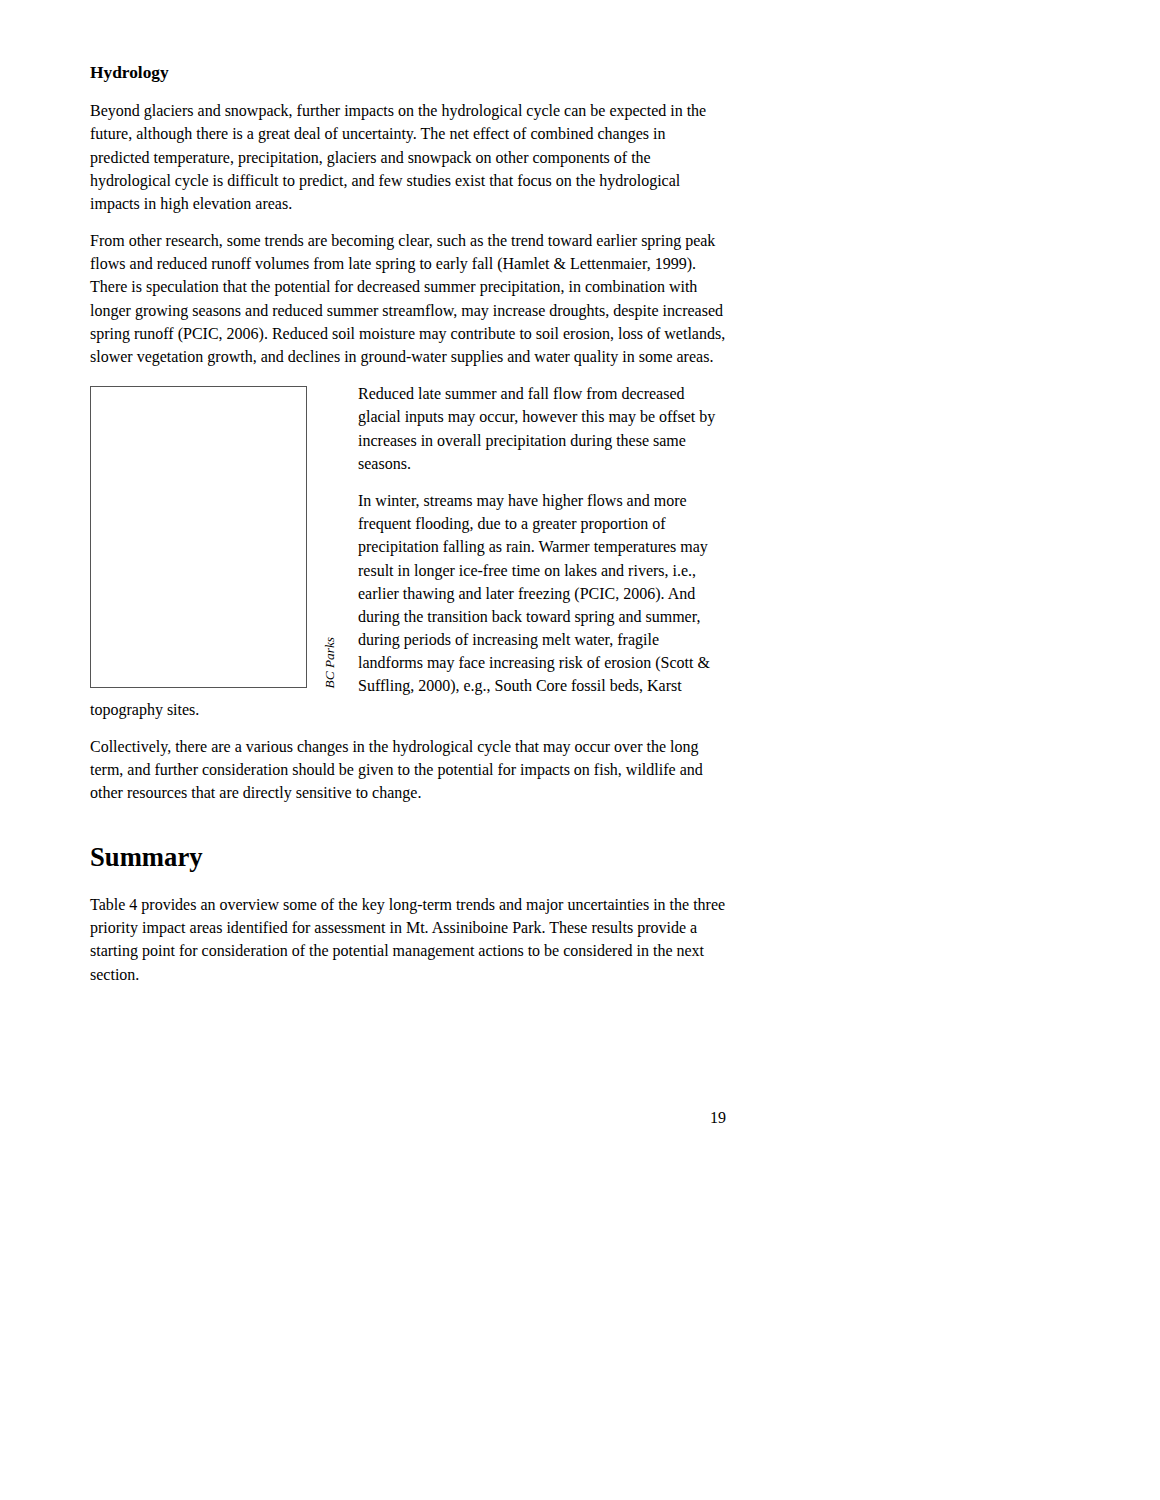Hydrology
Beyond glaciers and snowpack, further impacts on the hydrological cycle can be expected in the future, although there is a great deal of uncertainty. The net effect of combined changes in predicted temperature, precipitation, glaciers and snowpack on other components of the hydrological cycle is difficult to predict, and few studies exist that focus on the hydrological impacts in high elevation areas.
From other research, some trends are becoming clear, such as the trend toward earlier spring peak flows and reduced runoff volumes from late spring to early fall (Hamlet & Lettenmaier, 1999). There is speculation that the potential for decreased summer precipitation, in combination with longer growing seasons and reduced summer streamflow, may increase droughts, despite increased spring runoff (PCIC, 2006). Reduced soil moisture may contribute to soil erosion, loss of wetlands, slower vegetation growth, and declines in ground-water supplies and water quality in some areas.
BC Parks
Reduced late summer and fall flow from decreased glacial inputs may occur, however this may be offset by increases in overall precipitation during these same seasons.
In winter, streams may have higher flows and more frequent flooding, due to a greater proportion of precipitation falling as rain. Warmer temperatures may result in longer ice-free time on lakes and rivers, i.e., earlier thawing and later freezing (PCIC, 2006). And during the transition back toward spring and summer, during periods of increasing melt water, fragile landforms may face increasing risk of erosion (Scott & Suffling, 2000), e.g., South Core fossil beds, Karst topography sites.
Collectively, there are a various changes in the hydrological cycle that may occur over the long term, and further consideration should be given to the potential for impacts on fish, wildlife and other resources that are directly sensitive to change.
Summary
Table 4 provides an overview some of the key long-term trends and major uncertainties in the three priority impact areas identified for assessment in Mt. Assiniboine Park. These results provide a starting point for consideration of the potential management actions to be considered in the next section.
19